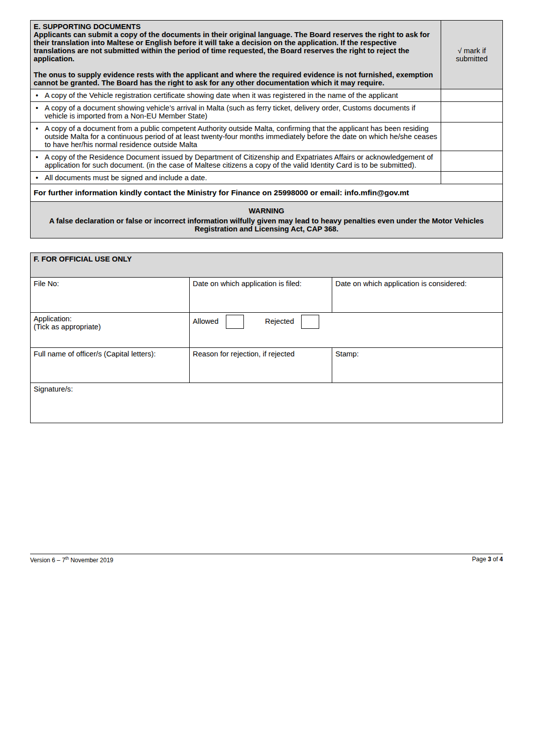| E. SUPPORTING DOCUMENTS Applicants can submit a copy of the documents in their original language. The Board reserves the right to ask for their translation into Maltese or English before it will take a decision on the application. If the respective translations are not submitted within the period of time requested, the Board reserves the right to reject the application. The onus to supply evidence rests with the applicant and where the required evidence is not furnished, exemption cannot be granted. The Board has the right to ask for any other documentation which it may require. | √ mark if submitted |
| A copy of the Vehicle registration certificate showing date when it was registered in the name of the applicant | |
| A copy of a document showing vehicle’s arrival in Malta (such as ferry ticket, delivery order, Customs documents if vehicle is imported from a Non-EU Member State) | |
| A copy of a document from a public competent Authority outside Malta, confirming that the applicant has been residing outside Malta for a continuous period of at least twenty-four months immediately before the date on which he/she ceases to have her/his normal residence outside Malta | |
| A copy of the Residence Document issued by Department of Citizenship and Expatriates Affairs or acknowledgement of application for such document. (in the case of Maltese citizens a copy of the valid Identity Card is to be submitted). | |
| All documents must be signed and include a date. | |
| For further information kindly contact the Ministry for Finance on 25998000 or email: info.mfin@gov.mt |
| WARNING A false declaration or false or incorrect information wilfully given may lead to heavy penalties even under the Motor Vehicles Registration and Licensing Act, CAP 368. |
| F. FOR OFFICIAL USE ONLY |
| File No: | Date on which application is filed: | Date on which application is considered: |
| Application: (Tick as appropriate) | Allowed Rejected |
| Full name of officer/s (Capital letters): | Reason for rejection, if rejected | Stamp: |
| Signature/s: |
Version 6 – 7th November 2019 Page 3 of 4